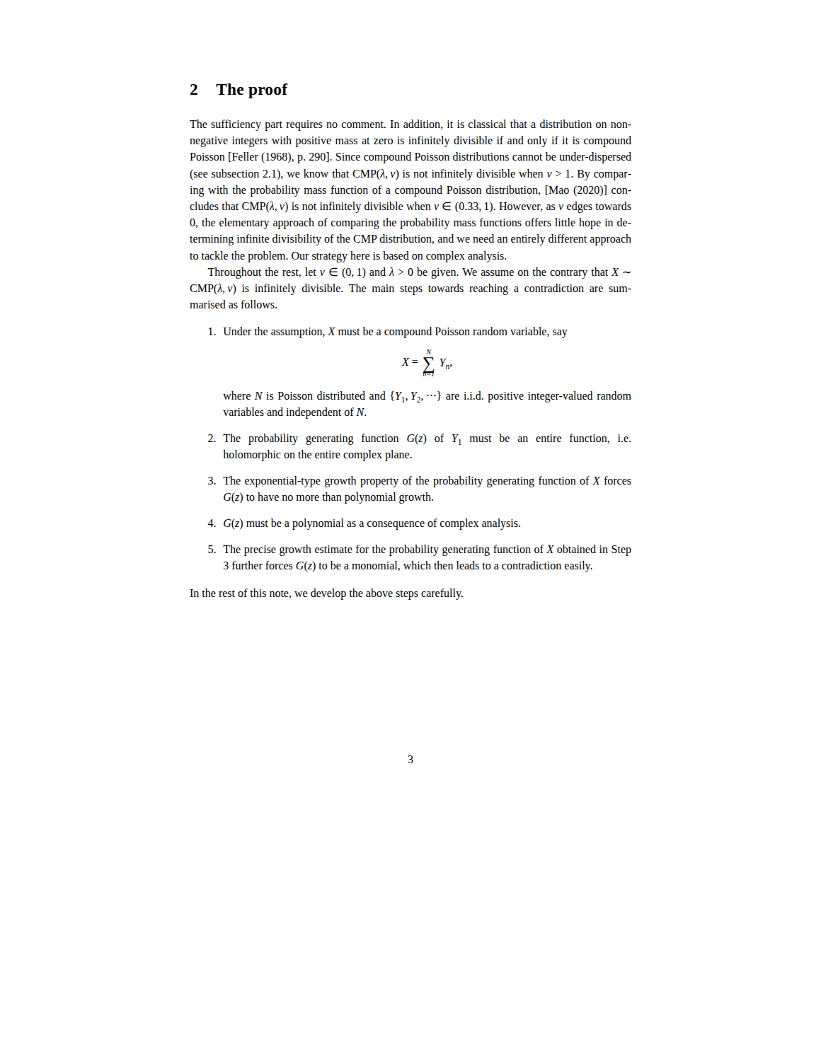2 The proof
The sufficiency part requires no comment. In addition, it is classical that a distribution on nonnegative integers with positive mass at zero is infinitely divisible if and only if it is compound Poisson [Feller (1968), p. 290]. Since compound Poisson distributions cannot be under-dispersed (see subsection 2.1), we know that CMP(λ, ν) is not infinitely divisible when ν > 1. By comparing with the probability mass function of a compound Poisson distribution, [Mao (2020)] concludes that CMP(λ, ν) is not infinitely divisible when ν ∈ (0.33, 1). However, as ν edges towards 0, the elementary approach of comparing the probability mass functions offers little hope in determining infinite divisibility of the CMP distribution, and we need an entirely different approach to tackle the problem. Our strategy here is based on complex analysis.
Throughout the rest, let ν ∈ (0, 1) and λ > 0 be given. We assume on the contrary that X ∼ CMP(λ, ν) is infinitely divisible. The main steps towards reaching a contradiction are summarised as follows.
Under the assumption, X must be a compound Poisson random variable, say
X = N ∑ n=1 Yn,
where N is Poisson distributed and {Y1, Y2, ⋅⋅⋅} are i.i.d. positive integer-valued random variables and independent of N.
The probability generating function G(z) of Y1 must be an entire function, i.e. holomorphic on the entire complex plane.
The exponential-type growth property of the probability generating function of X forces G(z) to have no more than polynomial growth.
G(z) must be a polynomial as a consequence of complex analysis.
The precise growth estimate for the probability generating function of X obtained in Step 3 further forces G(z) to be a monomial, which then leads to a contradiction easily.
In the rest of this note, we develop the above steps carefully.
3